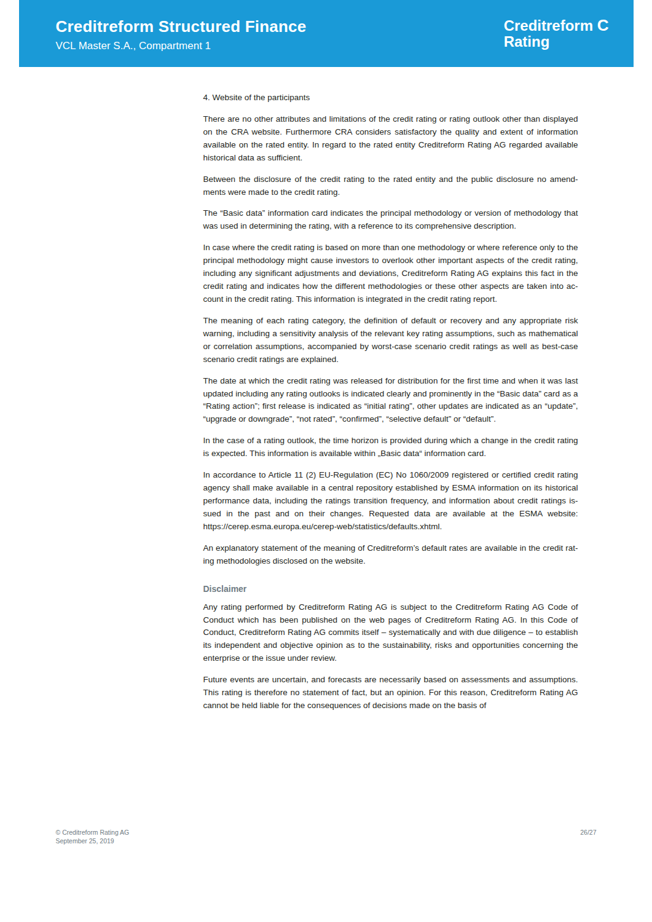Creditreform Structured Finance
VCL Master S.A., Compartment 1
Creditreform C Rating
4. Website of the participants
There are no other attributes and limitations of the credit rating or rating outlook other than displayed on the CRA website. Furthermore CRA considers satisfactory the quality and extent of information available on the rated entity. In regard to the rated entity Creditreform Rating AG regarded available historical data as sufficient.
Between the disclosure of the credit rating to the rated entity and the public disclosure no amendments were made to the credit rating.
The “Basic data” information card indicates the principal methodology or version of methodology that was used in determining the rating, with a reference to its comprehensive description.
In case where the credit rating is based on more than one methodology or where reference only to the principal methodology might cause investors to overlook other important aspects of the credit rating, including any significant adjustments and deviations, Creditreform Rating AG explains this fact in the credit rating and indicates how the different methodologies or these other aspects are taken into account in the credit rating. This information is integrated in the credit rating report.
The meaning of each rating category, the definition of default or recovery and any appropriate risk warning, including a sensitivity analysis of the relevant key rating assumptions, such as mathematical or correlation assumptions, accompanied by worst-case scenario credit ratings as well as best-case scenario credit ratings are explained.
The date at which the credit rating was released for distribution for the first time and when it was last updated including any rating outlooks is indicated clearly and prominently in the “Basic data” card as a “Rating action”; first release is indicated as “initial rating”, other updates are indicated as an “update”, “upgrade or downgrade”, “not rated”, “confirmed”, “selective default” or “default”.
In the case of a rating outlook, the time horizon is provided during which a change in the credit rating is expected. This information is available within „Basic data“ information card.
In accordance to Article 11 (2) EU-Regulation (EC) No 1060/2009 registered or certified credit rating agency shall make available in a central repository established by ESMA information on its historical performance data, including the ratings transition frequency, and information about credit ratings issued in the past and on their changes. Requested data are available at the ESMA website: https://cerep.esma.europa.eu/cerep-web/statistics/defaults.xhtml.
An explanatory statement of the meaning of Creditreform’s default rates are available in the credit rating methodologies disclosed on the website.
Disclaimer
Any rating performed by Creditreform Rating AG is subject to the Creditreform Rating AG Code of Conduct which has been published on the web pages of Creditreform Rating AG. In this Code of Conduct, Creditreform Rating AG commits itself – systematically and with due diligence – to establish its independent and objective opinion as to the sustainability, risks and opportunities concerning the enterprise or the issue under review.
Future events are uncertain, and forecasts are necessarily based on assessments and assumptions. This rating is therefore no statement of fact, but an opinion. For this reason, Creditreform Rating AG cannot be held liable for the consequences of decisions made on the basis of
© Creditreform Rating AG
September 25, 2019
26/27